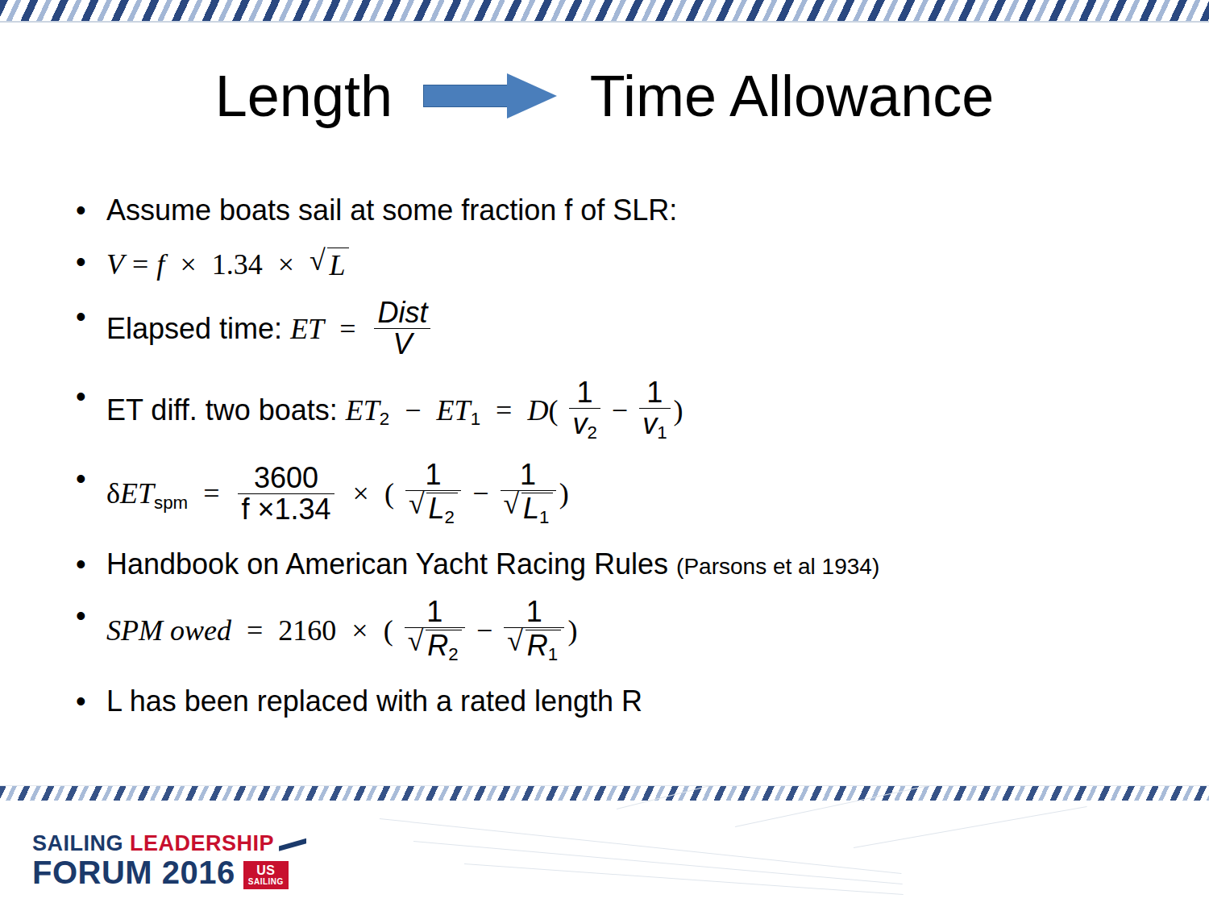Length Time Allowance
Assume boats sail at some fraction f of SLR:
V = f × 1.34 × L
Elapsed time: ET = Dist V
ET diff. two boats: ET 2 − ET 1 = D( 1 v2 − 1 v1 )
δET spm = 3600 f ×1.34 × ( 1 L2 − 1 L1 )
Handbook on American Yacht Racing Rules (Parsons et al 1934)
SPM owed = 2160 × ( 1 R2 − 1 R1 )
L has been replaced with a rated length R
SAILING LEADERSHIP
FORUM 2016US SAILING